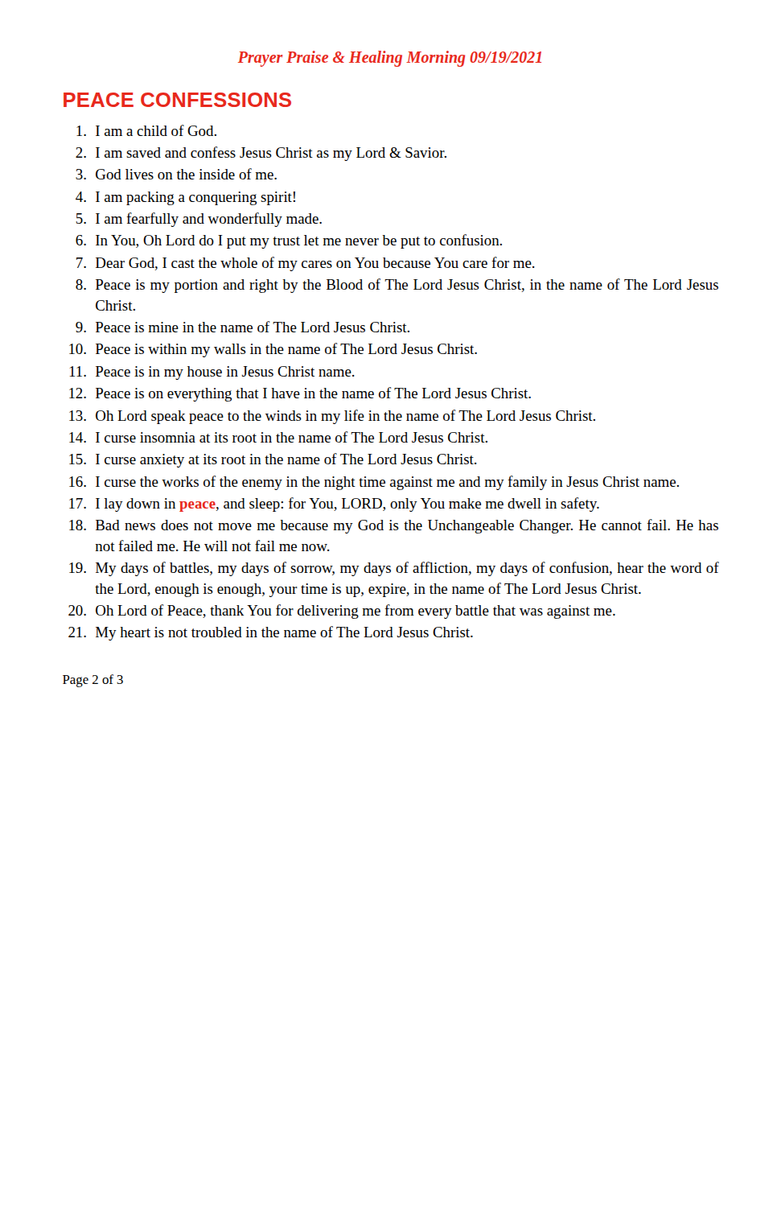Prayer Praise & Healing Morning 09/19/2021
PEACE CONFESSIONS
I am a child of God.
I am saved and confess Jesus Christ as my Lord & Savior.
God lives on the inside of me.
I am packing a conquering spirit!
I am fearfully and wonderfully made.
In You, Oh Lord do I put my trust let me never be put to confusion.
Dear God, I cast the whole of my cares on You because You care for me.
Peace is my portion and right by the Blood of The Lord Jesus Christ, in the name of The Lord Jesus Christ.
Peace is mine in the name of The Lord Jesus Christ.
Peace is within my walls in the name of The Lord Jesus Christ.
Peace is in my house in Jesus Christ name.
Peace is on everything that I have in the name of The Lord Jesus Christ.
Oh Lord speak peace to the winds in my life in the name of The Lord Jesus Christ.
I curse insomnia at its root in the name of The Lord Jesus Christ.
I curse anxiety at its root in the name of The Lord Jesus Christ.
I curse the works of the enemy in the night time against me and my family in Jesus Christ name.
I lay down in peace, and sleep: for You, LORD, only You make me dwell in safety.
Bad news does not move me because my God is the Unchangeable Changer. He cannot fail. He has not failed me. He will not fail me now.
My days of battles, my days of sorrow, my days of affliction, my days of confusion, hear the word of the Lord, enough is enough, your time is up, expire, in the name of The Lord Jesus Christ.
Oh Lord of Peace, thank You for delivering me from every battle that was against me.
My heart is not troubled in the name of The Lord Jesus Christ.
Page 2 of 3